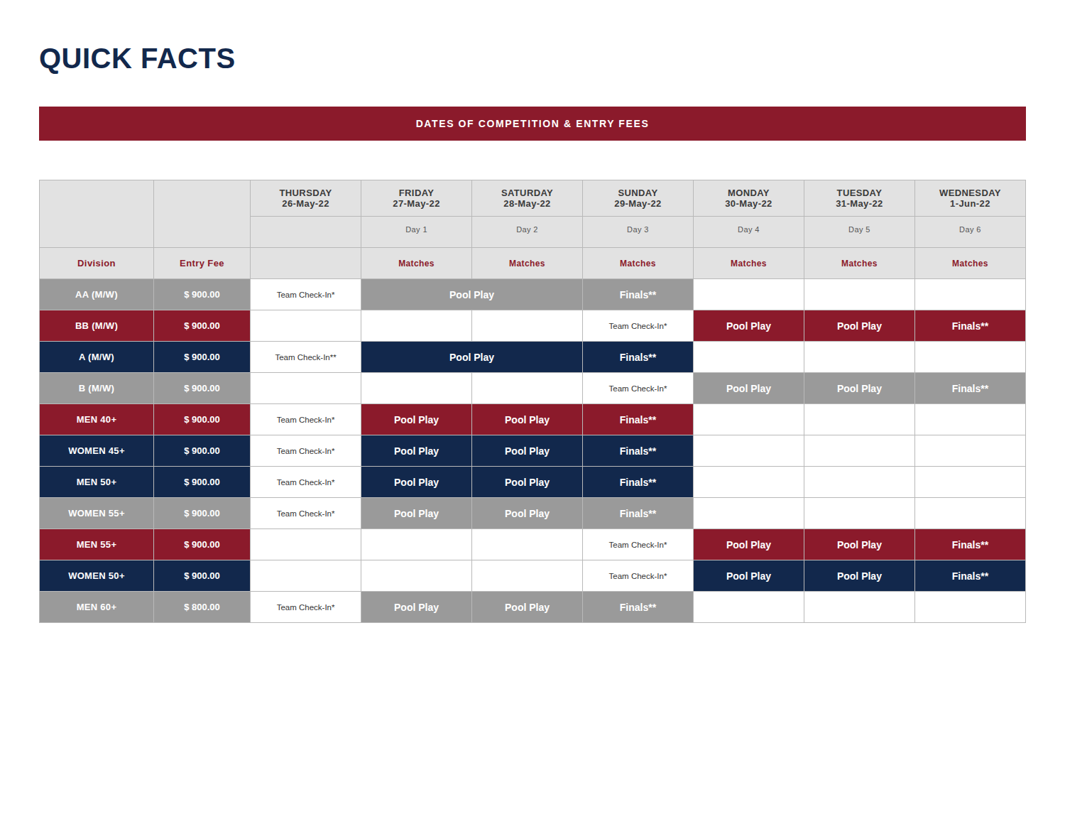QUICK FACTS
DATES OF COMPETITION & ENTRY FEES
| | | THURSDAY 26-May-22 | FRIDAY 27-May-22 | SATURDAY 28-May-22 | SUNDAY 29-May-22 | MONDAY 30-May-22 | TUESDAY 31-May-22 | WEDNESDAY 1-Jun-22 |
| --- | --- | --- | --- | --- | --- | --- | --- | --- |
| | Day 1 | Day 2 | Day 3 | Day 4 | Day 5 | Day 6 |
| Division | Entry Fee | | Matches | Matches | Matches | Matches | Matches | Matches |
| AA (M/W) | $ 900.00 | Team Check-In* | Pool Play | Finals** | | | |
| BB (M/W) | $ 900.00 | | | | Team Check-In* | Pool Play | Pool Play | Finals** |
| A (M/W) | $ 900.00 | Team Check-In** | Pool Play | Finals** | | | |
| B (M/W) | $ 900.00 | | | | Team Check-In* | Pool Play | Pool Play | Finals** |
| MEN 40+ | $ 900.00 | Team Check-In* | Pool Play | Pool Play | Finals** | | | |
| WOMEN 45+ | $ 900.00 | Team Check-In* | Pool Play | Pool Play | Finals** | | | |
| MEN 50+ | $ 900.00 | Team Check-In* | Pool Play | Pool Play | Finals** | | | |
| WOMEN 55+ | $ 900.00 | Team Check-In* | Pool Play | Pool Play | Finals** | | | |
| MEN 55+ | $ 900.00 | | | | Team Check-In* | Pool Play | Pool Play | Finals** |
| WOMEN 50+ | $ 900.00 | | | | Team Check-In* | Pool Play | Pool Play | Finals** |
| MEN 60+ | $ 800.00 | Team Check-In* | Pool Play | Pool Play | Finals** | | | |